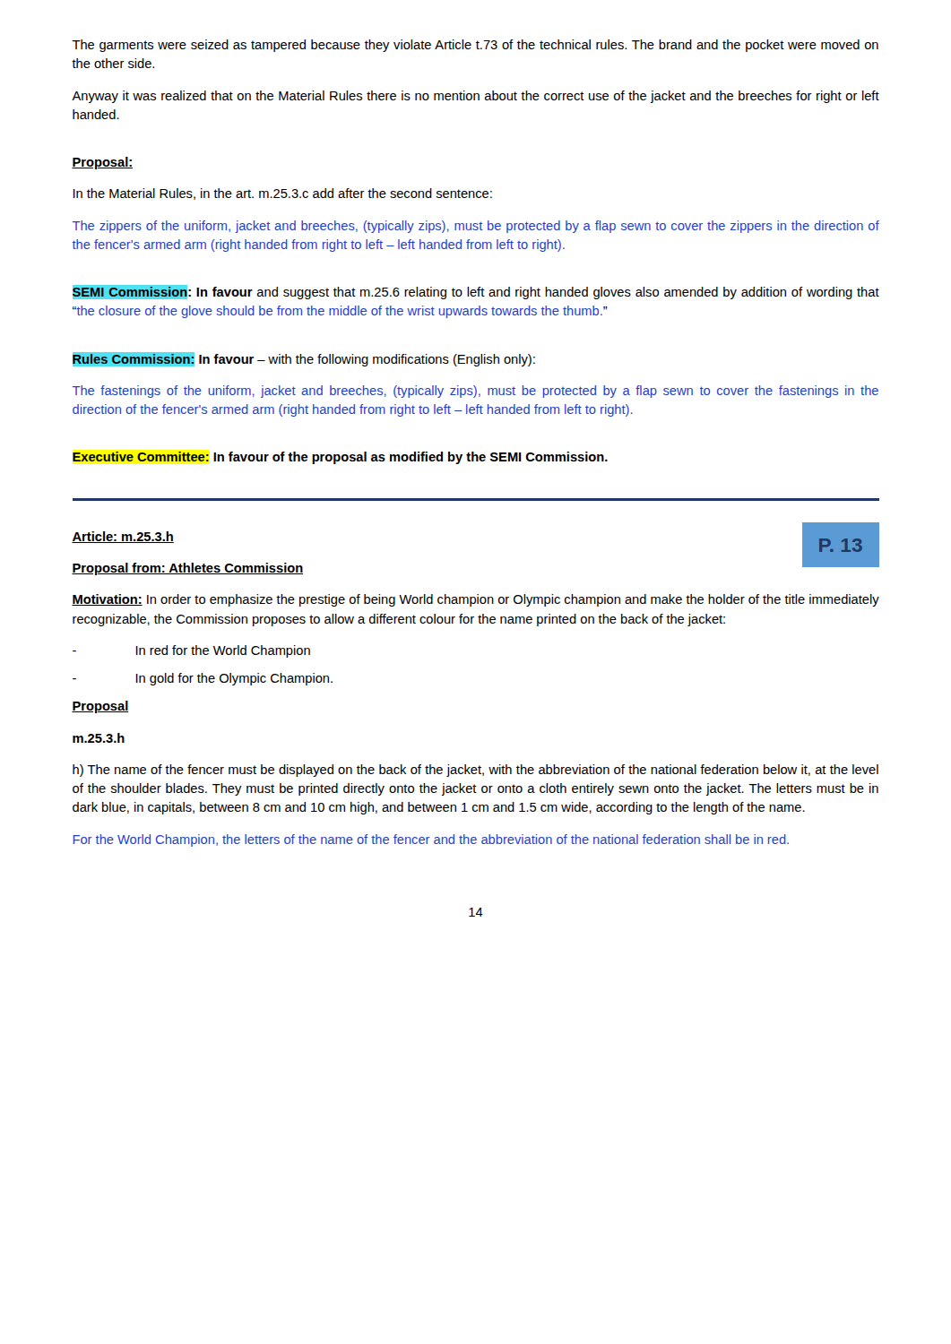The garments were seized as tampered because they violate Article t.73 of the technical rules. The brand and the pocket were moved on the other side.
Anyway it was realized that on the Material Rules there is no mention about the correct use of the jacket and the breeches for right or left handed.
Proposal:
In the Material Rules, in the art. m.25.3.c add after the second sentence:
The zippers of the uniform, jacket and breeches, (typically zips), must be protected by a flap sewn to cover the zippers in the direction of the fencer's armed arm (right handed from right to left – left handed from left to right).
SEMI Commission: In favour and suggest that m.25.6 relating to left and right handed gloves also amended by addition of wording that “the closure of the glove should be from the middle of the wrist upwards towards the thumb.”
Rules Commission: In favour – with the following modifications (English only):
The fastenings of the uniform, jacket and breeches, (typically zips), must be protected by a flap sewn to cover the fastenings in the direction of the fencer's armed arm (right handed from right to left – left handed from left to right).
Executive Committee: In favour of the proposal as modified by the SEMI Commission.
P. 13
Article: m.25.3.h
Proposal from: Athletes Commission
Motivation: In order to emphasize the prestige of being World champion or Olympic champion and make the holder of the title immediately recognizable, the Commission proposes to allow a different colour for the name printed on the back of the jacket:
-In red for the World Champion
-In gold for the Olympic Champion.
Proposal
m.25.3.h
h) The name of the fencer must be displayed on the back of the jacket, with the abbreviation of the national federation below it, at the level of the shoulder blades. They must be printed directly onto the jacket or onto a cloth entirely sewn onto the jacket. The letters must be in dark blue, in capitals, between 8 cm and 10 cm high, and between 1 cm and 1.5 cm wide, according to the length of the name.
For the World Champion, the letters of the name of the fencer and the abbreviation of the national federation shall be in red.
14